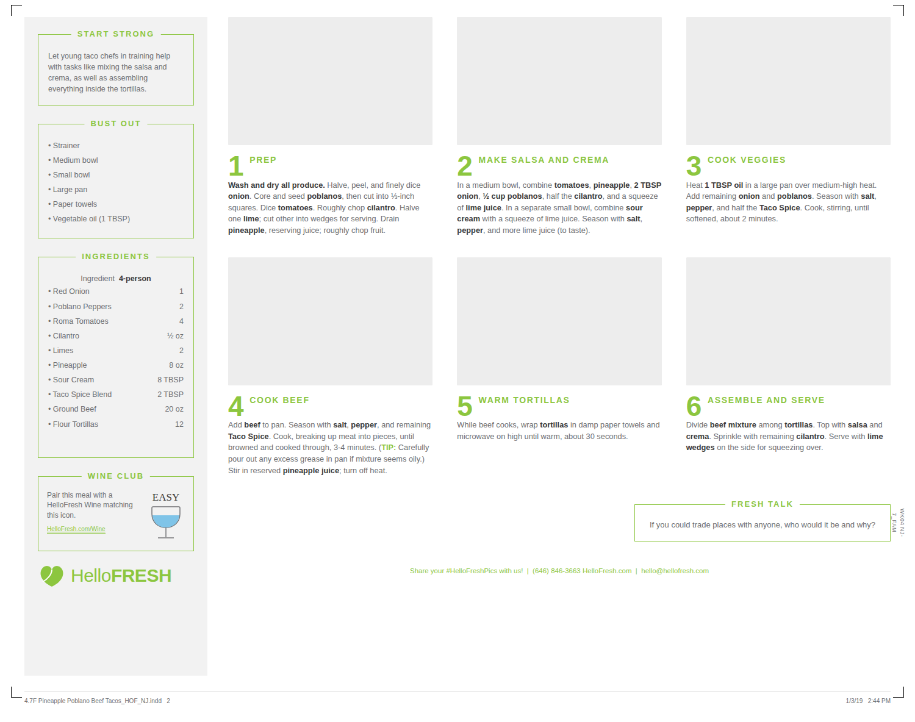START STRONG
Let young taco chefs in training help with tasks like mixing the salsa and crema, as well as assembling everything inside the tortillas.
BUST OUT
Strainer
Medium bowl
Small bowl
Large pan
Paper towels
Vegetable oil (1 TBSP)
INGREDIENTS
Ingredient 4-person
| • Red Onion | 1 |
| • Poblano Peppers | 2 |
| • Roma Tomatoes | 4 |
| • Cilantro | ½ oz |
| • Limes | 2 |
| • Pineapple | 8 oz |
| • Sour Cream | 8 TBSP |
| • Taco Spice Blend | 2 TBSP |
| • Ground Beef | 20 oz |
| • Flour Tortillas | 12 |
WINE CLUB
Pair this meal with a HelloFresh Wine matching this icon. HelloFresh.com/Wine
EASY
Hello FRESH
1 PREP
Wash and dry all produce. Halve, peel, and finely dice onion. Core and seed poblanos, then cut into ⅓-inch squares. Dice tomatoes. Roughly chop cilantro. Halve one lime; cut other into wedges for serving. Drain pineapple, reserving juice; roughly chop fruit.
2 MAKE SALSA AND CREMA
In a medium bowl, combine tomatoes, pineapple, 2 TBSP onion, ½ cup poblanos, half the cilantro, and a squeeze of lime juice. In a separate small bowl, combine sour cream with a squeeze of lime juice. Season with salt, pepper, and more lime juice (to taste).
3 COOK VEGGIES
Heat 1 TBSP oil in a large pan over medium-high heat. Add remaining onion and poblanos. Season with salt, pepper, and half the Taco Spice. Cook, stirring, until softened, about 2 minutes.
4 COOK BEEF
Add beef to pan. Season with salt, pepper, and remaining Taco Spice. Cook, breaking up meat into pieces, until browned and cooked through, 3-4 minutes. (TIP: Carefully pour out any excess grease in pan if mixture seems oily.) Stir in reserved pineapple juice; turn off heat.
5 WARM TORTILLAS
While beef cooks, wrap tortillas in damp paper towels and microwave on high until warm, about 30 seconds.
6 ASSEMBLE AND SERVE
Divide beef mixture among tortillas. Top with salsa and crema. Sprinkle with remaining cilantro. Serve with lime wedges on the side for squeezing over.
FRESH TALK
If you could trade places with anyone, who would it be and why?
WK04 NJ-7_FAM
Share your #HelloFreshPics with us! | (646) 846-3663 HelloFresh.com | hello@hellofresh.com
4.7F Pineapple Poblano Beef Tacos_HOF_NJ.indd 2 1/3/19 2:44 PM